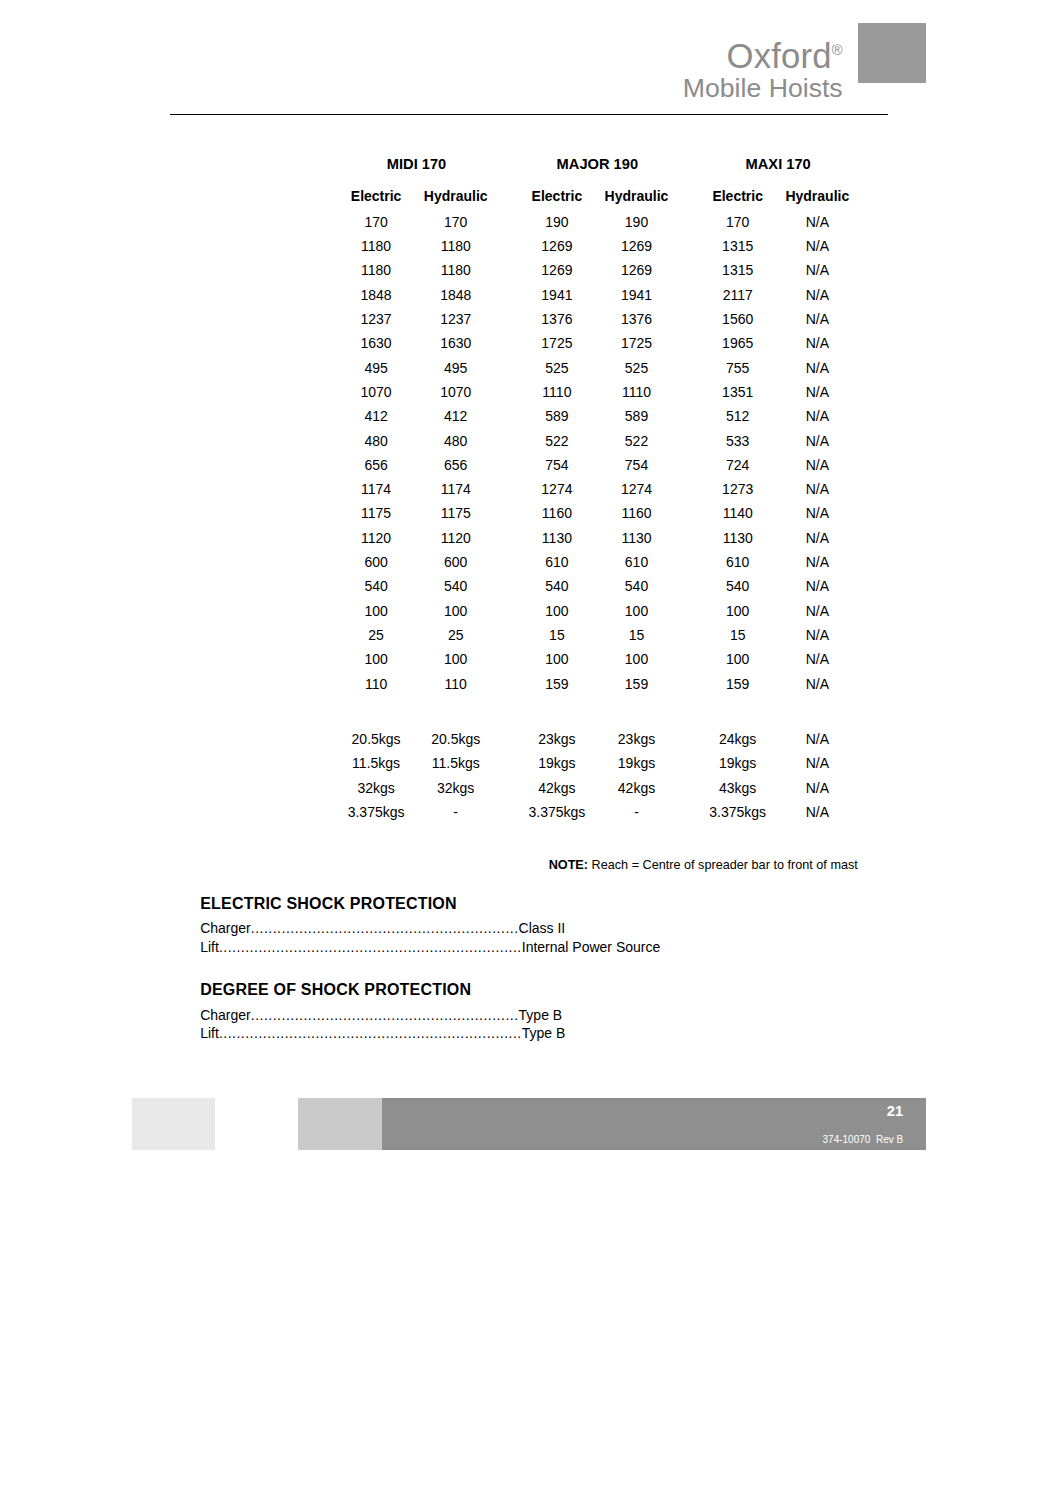Oxford®
Mobile Hoists
| | | | MIDI 170 | | MAJOR 190 | | MAXI 170 |
| --- | --- | --- | --- | --- | --- | --- | --- |
| | | | Electric | Hydraulic | | Electric | Hydraulic | | Electric | Hydraulic |
| | | | 170 | 170 | | 190 | 190 | | 170 | N/A |
| | | | 1180 | 1180 | | 1269 | 1269 | | 1315 | N/A |
| | | | 1180 | 1180 | | 1269 | 1269 | | 1315 | N/A |
| | | | 1848 | 1848 | | 1941 | 1941 | | 2117 | N/A |
| | | | 1237 | 1237 | | 1376 | 1376 | | 1560 | N/A |
| | | | 1630 | 1630 | | 1725 | 1725 | | 1965 | N/A |
| | | | 495 | 495 | | 525 | 525 | | 755 | N/A |
| | | | 1070 | 1070 | | 1110 | 1110 | | 1351 | N/A |
| | | | 412 | 412 | | 589 | 589 | | 512 | N/A |
| | | | 480 | 480 | | 522 | 522 | | 533 | N/A |
| | | | 656 | 656 | | 754 | 754 | | 724 | N/A |
| | | | 1174 | 1174 | | 1274 | 1274 | | 1273 | N/A |
| | | | 1175 | 1175 | | 1160 | 1160 | | 1140 | N/A |
| | | | 1120 | 1120 | | 1130 | 1130 | | 1130 | N/A |
| | | | 600 | 600 | | 610 | 610 | | 610 | N/A |
| | | | 540 | 540 | | 540 | 540 | | 540 | N/A |
| | | | 100 | 100 | | 100 | 100 | | 100 | N/A |
| | | | 25 | 25 | | 15 | 15 | | 15 | N/A |
| | | | 100 | 100 | | 100 | 100 | | 100 | N/A |
| | | | 110 | 110 | | 159 | 159 | | 159 | N/A |
| | | | 20.5kgs | 20.5kgs | | 23kgs | 23kgs | | 24kgs | N/A |
| | | | 11.5kgs | 11.5kgs | | 19kgs | 19kgs | | 19kgs | N/A |
| | | | 32kgs | 32kgs | | 42kgs | 42kgs | | 43kgs | N/A |
| | | | 3.375kgs | - | | 3.375kgs | - | | 3.375kgs | N/A |
NOTE: Reach = Centre of spreader bar to front of mast
ELECTRIC SHOCK PROTECTION
Charger............................................................. Class II
Lift..................................................................... Internal Power Source
DEGREE OF SHOCK PROTECTION
Charger............................................................. Type B
Lift..................................................................... Type B
21
374-10070 Rev B